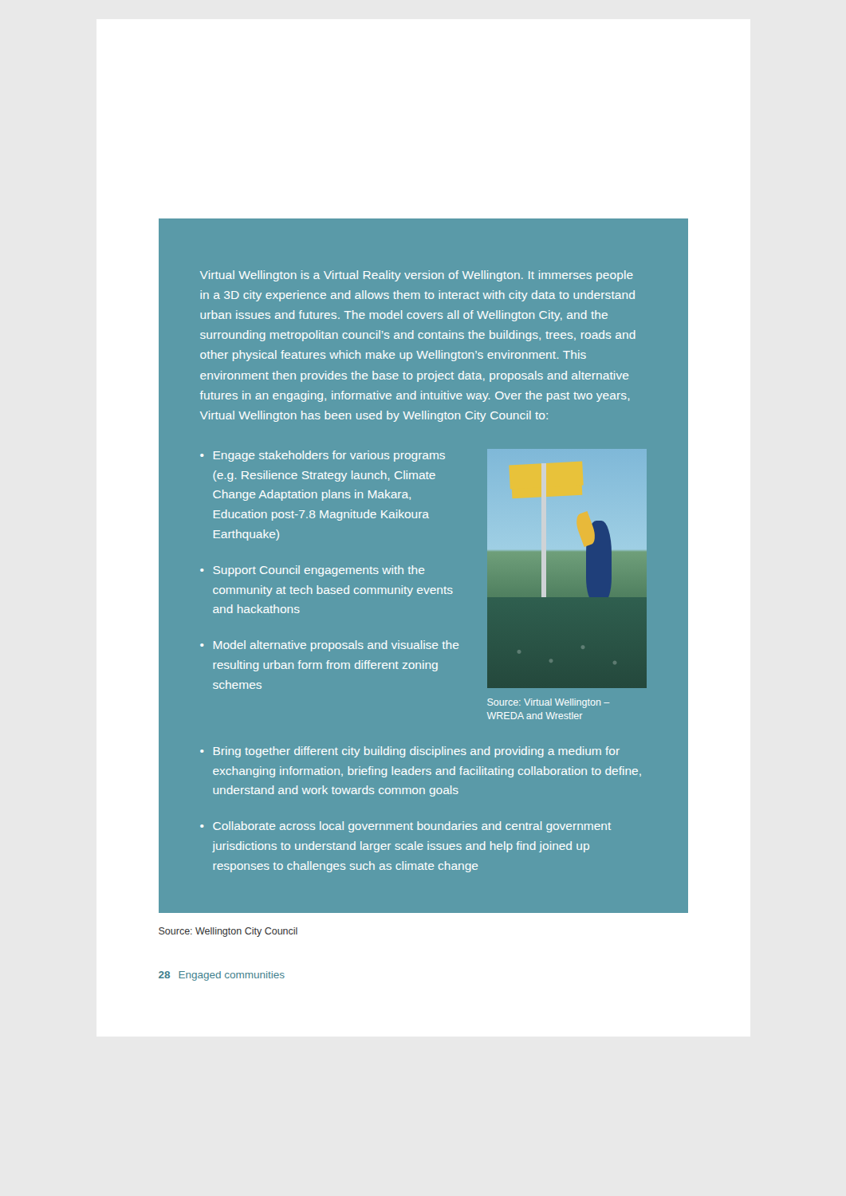Virtual Wellington is a Virtual Reality version of Wellington. It immerses people in a 3D city experience and allows them to interact with city data to understand urban issues and futures. The model covers all of Wellington City, and the surrounding metropolitan council’s and contains the buildings, trees, roads and other physical features which make up Wellington’s environment. This environment then provides the base to project data, proposals and alternative futures in an engaging, informative and intuitive way. Over the past two years, Virtual Wellington has been used by Wellington City Council to:
Engage stakeholders for various programs (e.g. Resilience Strategy launch, Climate Change Adaptation plans in Makara, Education post-7.8 Magnitude Kaikoura Earthquake)
Support Council engagements with the community at tech based community events and hackathons
Model alternative proposals and visualise the resulting urban form from different zoning schemes
Source: Virtual Wellington – WREDA and Wrestler
Bring together different city building disciplines and providing a medium for exchanging information, briefing leaders and facilitating collaboration to define, understand and work towards common goals
Collaborate across local government boundaries and central government jurisdictions to understand larger scale issues and help find joined up responses to challenges such as climate change
Source: Wellington City Council
28 Engaged communities